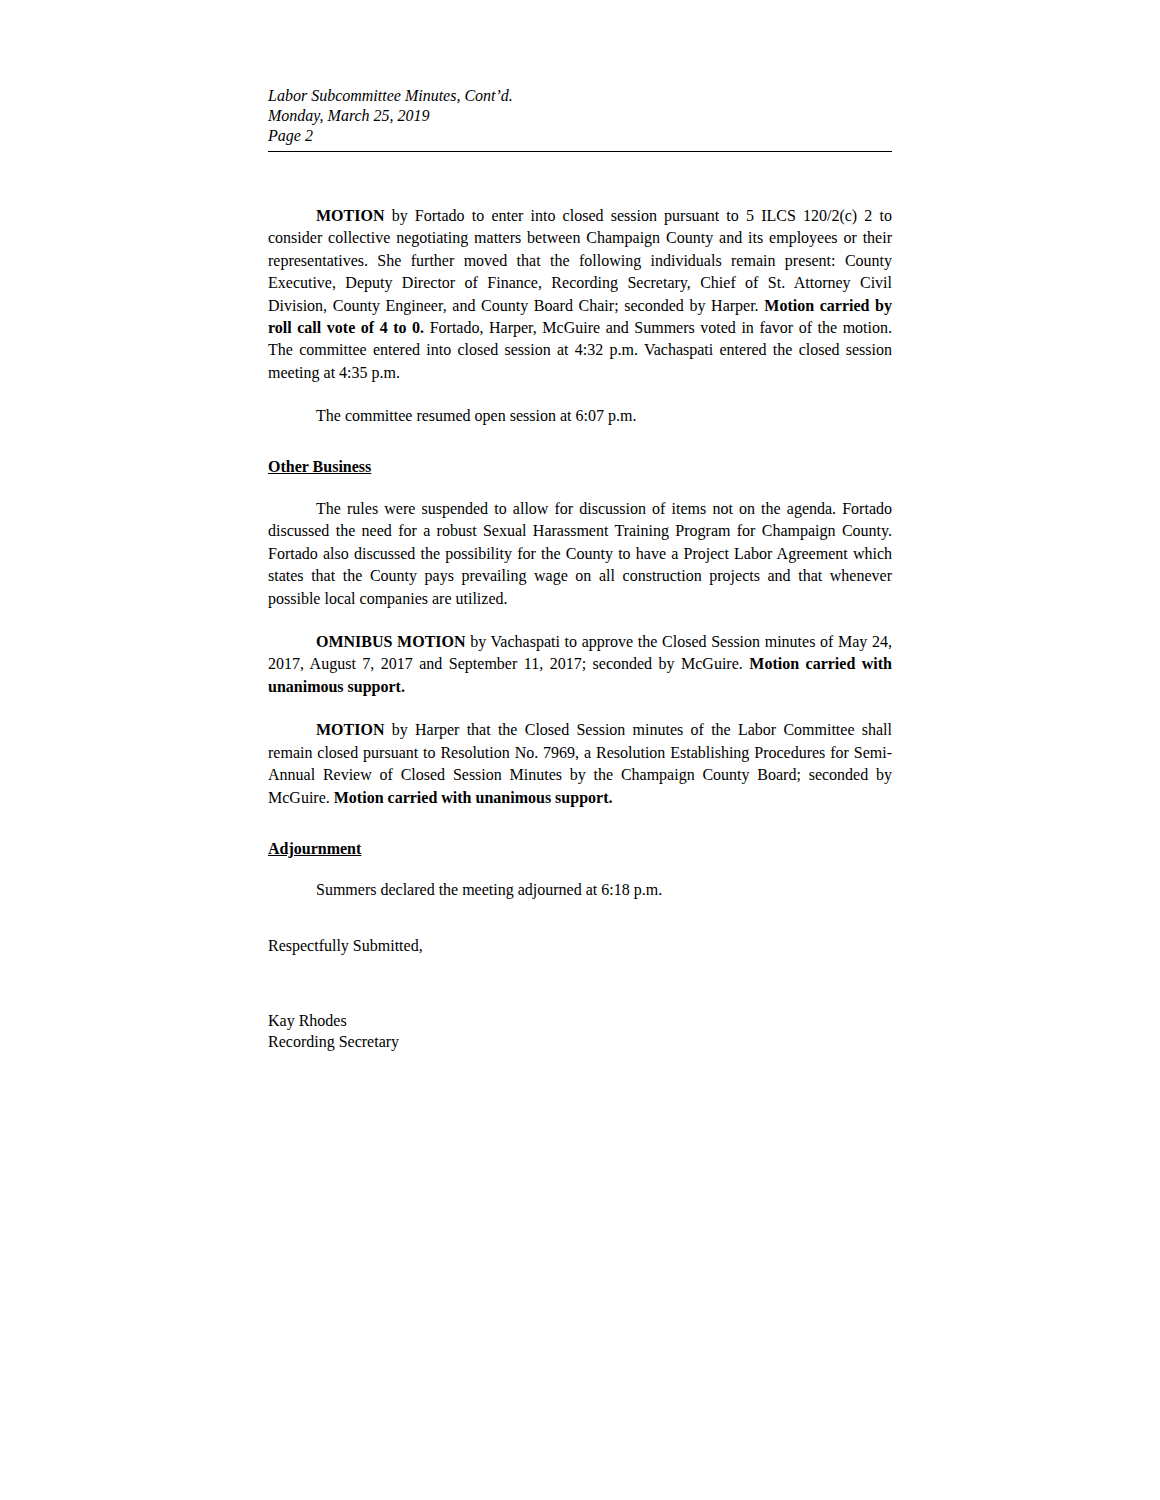Labor Subcommittee Minutes, Cont’d. Monday, March 25, 2019 Page 2
MOTION by Fortado to enter into closed session pursuant to 5 ILCS 120/2(c) 2 to consider collective negotiating matters between Champaign County and its employees or their representatives. She further moved that the following individuals remain present: County Executive, Deputy Director of Finance, Recording Secretary, Chief of St. Attorney Civil Division, County Engineer, and County Board Chair; seconded by Harper. Motion carried by roll call vote of 4 to 0. Fortado, Harper, McGuire and Summers voted in favor of the motion. The committee entered into closed session at 4:32 p.m. Vachaspati entered the closed session meeting at 4:35 p.m.
The committee resumed open session at 6:07 p.m.
Other Business
The rules were suspended to allow for discussion of items not on the agenda. Fortado discussed the need for a robust Sexual Harassment Training Program for Champaign County. Fortado also discussed the possibility for the County to have a Project Labor Agreement which states that the County pays prevailing wage on all construction projects and that whenever possible local companies are utilized.
OMNIBUS MOTION by Vachaspati to approve the Closed Session minutes of May 24, 2017, August 7, 2017 and September 11, 2017; seconded by McGuire. Motion carried with unanimous support.
MOTION by Harper that the Closed Session minutes of the Labor Committee shall remain closed pursuant to Resolution No. 7969, a Resolution Establishing Procedures for Semi-Annual Review of Closed Session Minutes by the Champaign County Board; seconded by McGuire. Motion carried with unanimous support.
Adjournment
Summers declared the meeting adjourned at 6:18 p.m.
Respectfully Submitted,
Kay Rhodes
Recording Secretary